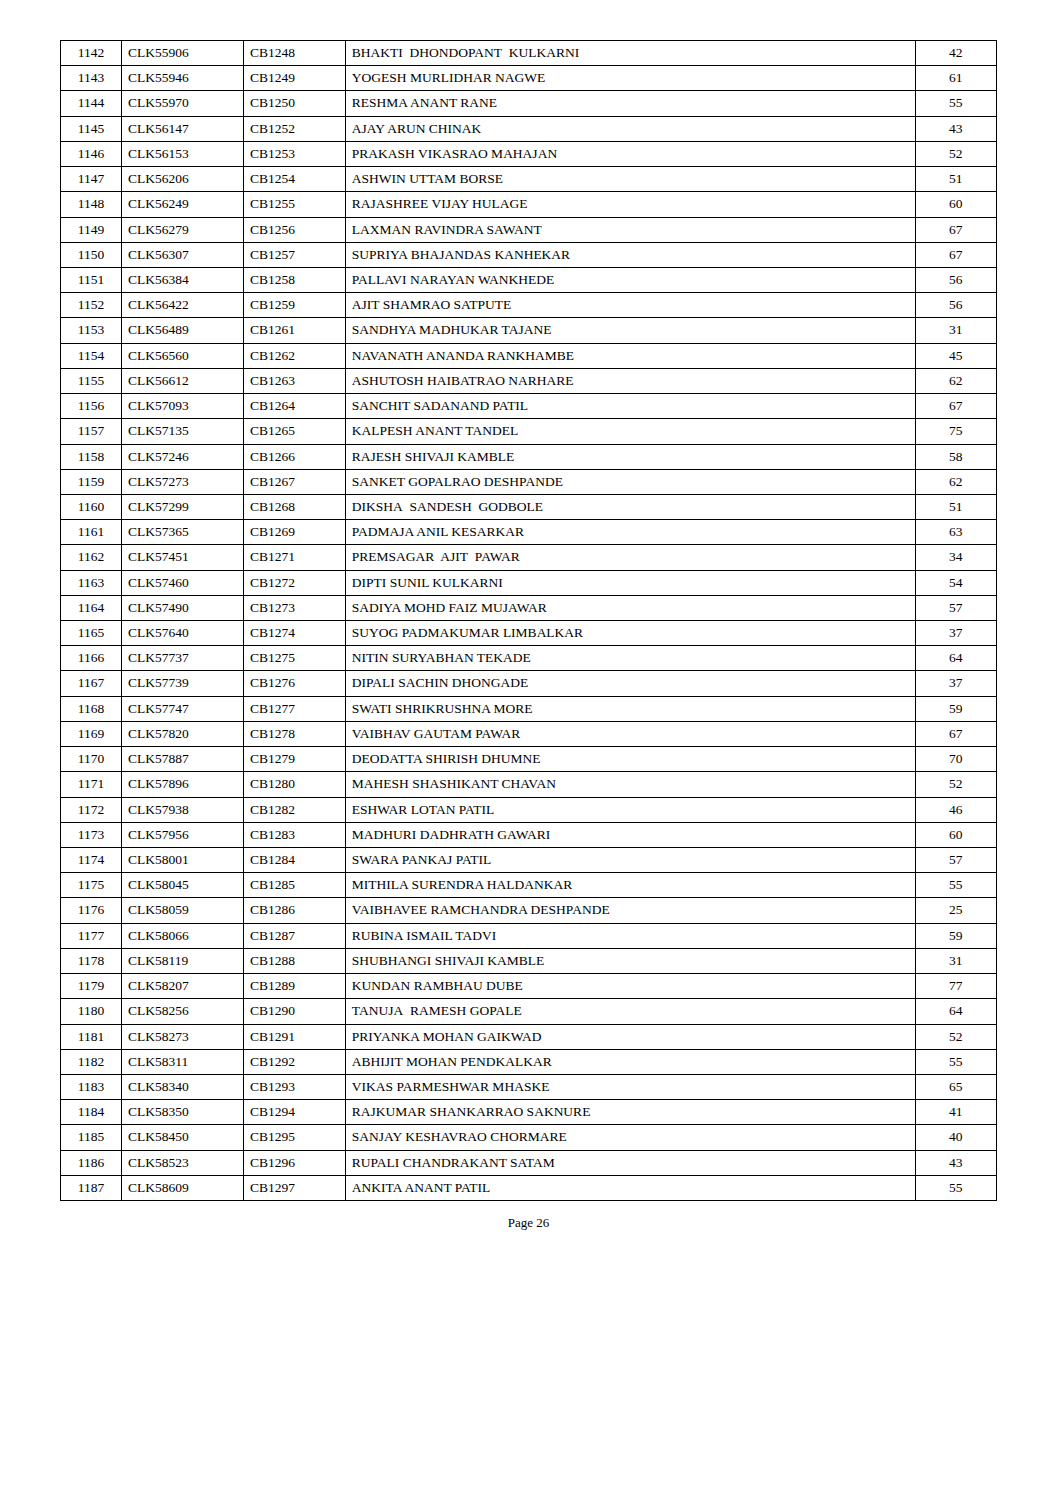| 1142 | CLK55906 | CB1248 | BHAKTI DHONDOPANT KULKARNI | 42 |
| 1143 | CLK55946 | CB1249 | YOGESH MURLIDHAR NAGWE | 61 |
| 1144 | CLK55970 | CB1250 | RESHMA ANANT RANE | 55 |
| 1145 | CLK56147 | CB1252 | AJAY ARUN CHINAK | 43 |
| 1146 | CLK56153 | CB1253 | PRAKASH VIKASRAO MAHAJAN | 52 |
| 1147 | CLK56206 | CB1254 | ASHWIN UTTAM BORSE | 51 |
| 1148 | CLK56249 | CB1255 | RAJASHREE VIJAY HULAGE | 60 |
| 1149 | CLK56279 | CB1256 | LAXMAN RAVINDRA SAWANT | 67 |
| 1150 | CLK56307 | CB1257 | SUPRIYA BHAJANDAS KANHEKAR | 67 |
| 1151 | CLK56384 | CB1258 | PALLAVI NARAYAN WANKHEDE | 56 |
| 1152 | CLK56422 | CB1259 | AJIT SHAMRAO SATPUTE | 56 |
| 1153 | CLK56489 | CB1261 | SANDHYA MADHUKAR TAJANE | 31 |
| 1154 | CLK56560 | CB1262 | NAVANATH ANANDA RANKHAMBE | 45 |
| 1155 | CLK56612 | CB1263 | ASHUTOSH HAIBATRAO NARHARE | 62 |
| 1156 | CLK57093 | CB1264 | SANCHIT SADANAND PATIL | 67 |
| 1157 | CLK57135 | CB1265 | KALPESH ANANT TANDEL | 75 |
| 1158 | CLK57246 | CB1266 | RAJESH SHIVAJI KAMBLE | 58 |
| 1159 | CLK57273 | CB1267 | SANKET GOPALRAO DESHPANDE | 62 |
| 1160 | CLK57299 | CB1268 | DIKSHA SANDESH GODBOLE | 51 |
| 1161 | CLK57365 | CB1269 | PADMAJA ANIL KESARKAR | 63 |
| 1162 | CLK57451 | CB1271 | PREMSAGAR AJIT PAWAR | 34 |
| 1163 | CLK57460 | CB1272 | DIPTI SUNIL KULKARNI | 54 |
| 1164 | CLK57490 | CB1273 | SADIYA MOHD FAIZ MUJAWAR | 57 |
| 1165 | CLK57640 | CB1274 | SUYOG PADMAKUMAR LIMBALKAR | 37 |
| 1166 | CLK57737 | CB1275 | NITIN SURYABHAN TEKADE | 64 |
| 1167 | CLK57739 | CB1276 | DIPALI SACHIN DHONGADE | 37 |
| 1168 | CLK57747 | CB1277 | SWATI SHRIKRUSHNA MORE | 59 |
| 1169 | CLK57820 | CB1278 | VAIBHAV GAUTAM PAWAR | 67 |
| 1170 | CLK57887 | CB1279 | DEODATTA SHIRISH DHUMNE | 70 |
| 1171 | CLK57896 | CB1280 | MAHESH SHASHIKANT CHAVAN | 52 |
| 1172 | CLK57938 | CB1282 | ESHWAR LOTAN PATIL | 46 |
| 1173 | CLK57956 | CB1283 | MADHURI DADHRATH GAWARI | 60 |
| 1174 | CLK58001 | CB1284 | SWARA PANKAJ PATIL | 57 |
| 1175 | CLK58045 | CB1285 | MITHILA SURENDRA HALDANKAR | 55 |
| 1176 | CLK58059 | CB1286 | VAIBHAVEE RAMCHANDRA DESHPANDE | 25 |
| 1177 | CLK58066 | CB1287 | RUBINA ISMAIL TADVI | 59 |
| 1178 | CLK58119 | CB1288 | SHUBHANGI SHIVAJI KAMBLE | 31 |
| 1179 | CLK58207 | CB1289 | KUNDAN RAMBHAU DUBE | 77 |
| 1180 | CLK58256 | CB1290 | TANUJA RAMESH GOPALE | 64 |
| 1181 | CLK58273 | CB1291 | PRIYANKA MOHAN GAIKWAD | 52 |
| 1182 | CLK58311 | CB1292 | ABHIJIT MOHAN PENDKALKAR | 55 |
| 1183 | CLK58340 | CB1293 | VIKAS PARMESHWAR MHASKE | 65 |
| 1184 | CLK58350 | CB1294 | RAJKUMAR SHANKARRAO SAKNURE | 41 |
| 1185 | CLK58450 | CB1295 | SANJAY KESHAVRAO CHORMARE | 40 |
| 1186 | CLK58523 | CB1296 | RUPALI CHANDRAKANT SATAM | 43 |
| 1187 | CLK58609 | CB1297 | ANKITA ANANT PATIL | 55 |
Page 26